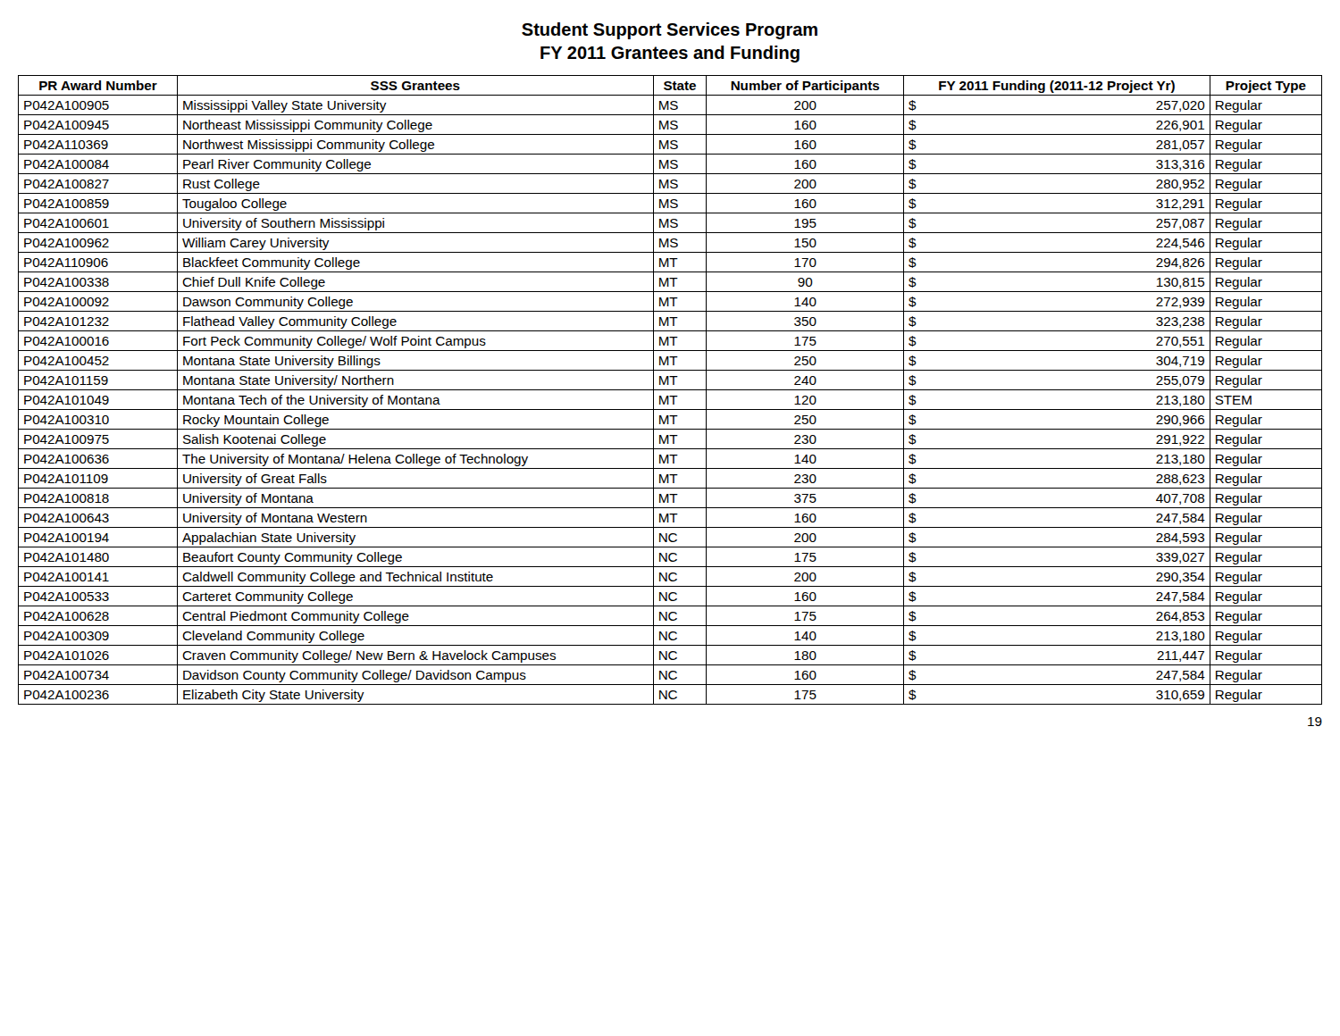Student Support Services Program
FY 2011 Grantees and Funding
| PR Award Number | SSS Grantees | State | Number of Participants | FY 2011 Funding (2011-12 Project Yr) | Project Type |
| --- | --- | --- | --- | --- | --- |
| P042A100905 | Mississippi Valley State University | MS | 200 | $ 257,020 | Regular |
| P042A100945 | Northeast Mississippi Community College | MS | 160 | $ 226,901 | Regular |
| P042A110369 | Northwest Mississippi Community College | MS | 160 | $ 281,057 | Regular |
| P042A100084 | Pearl River Community College | MS | 160 | $ 313,316 | Regular |
| P042A100827 | Rust College | MS | 200 | $ 280,952 | Regular |
| P042A100859 | Tougaloo College | MS | 160 | $ 312,291 | Regular |
| P042A100601 | University of Southern Mississippi | MS | 195 | $ 257,087 | Regular |
| P042A100962 | William Carey University | MS | 150 | $ 224,546 | Regular |
| P042A110906 | Blackfeet Community College | MT | 170 | $ 294,826 | Regular |
| P042A100338 | Chief Dull Knife College | MT | 90 | $ 130,815 | Regular |
| P042A100092 | Dawson Community College | MT | 140 | $ 272,939 | Regular |
| P042A101232 | Flathead Valley Community College | MT | 350 | $ 323,238 | Regular |
| P042A100016 | Fort Peck Community College/ Wolf Point Campus | MT | 175 | $ 270,551 | Regular |
| P042A100452 | Montana State University Billings | MT | 250 | $ 304,719 | Regular |
| P042A101159 | Montana State University/ Northern | MT | 240 | $ 255,079 | Regular |
| P042A101049 | Montana Tech of the University of Montana | MT | 120 | $ 213,180 | STEM |
| P042A100310 | Rocky Mountain College | MT | 250 | $ 290,966 | Regular |
| P042A100975 | Salish Kootenai College | MT | 230 | $ 291,922 | Regular |
| P042A100636 | The University of Montana/ Helena College of Technology | MT | 140 | $ 213,180 | Regular |
| P042A101109 | University of Great Falls | MT | 230 | $ 288,623 | Regular |
| P042A100818 | University of Montana | MT | 375 | $ 407,708 | Regular |
| P042A100643 | University of Montana Western | MT | 160 | $ 247,584 | Regular |
| P042A100194 | Appalachian State University | NC | 200 | $ 284,593 | Regular |
| P042A101480 | Beaufort County Community College | NC | 175 | $ 339,027 | Regular |
| P042A100141 | Caldwell Community College and Technical Institute | NC | 200 | $ 290,354 | Regular |
| P042A100533 | Carteret Community College | NC | 160 | $ 247,584 | Regular |
| P042A100628 | Central Piedmont Community College | NC | 175 | $ 264,853 | Regular |
| P042A100309 | Cleveland Community College | NC | 140 | $ 213,180 | Regular |
| P042A101026 | Craven Community College/ New Bern & Havelock Campuses | NC | 180 | $ 211,447 | Regular |
| P042A100734 | Davidson County Community College/ Davidson Campus | NC | 160 | $ 247,584 | Regular |
| P042A100236 | Elizabeth City State University | NC | 175 | $ 310,659 | Regular |
19